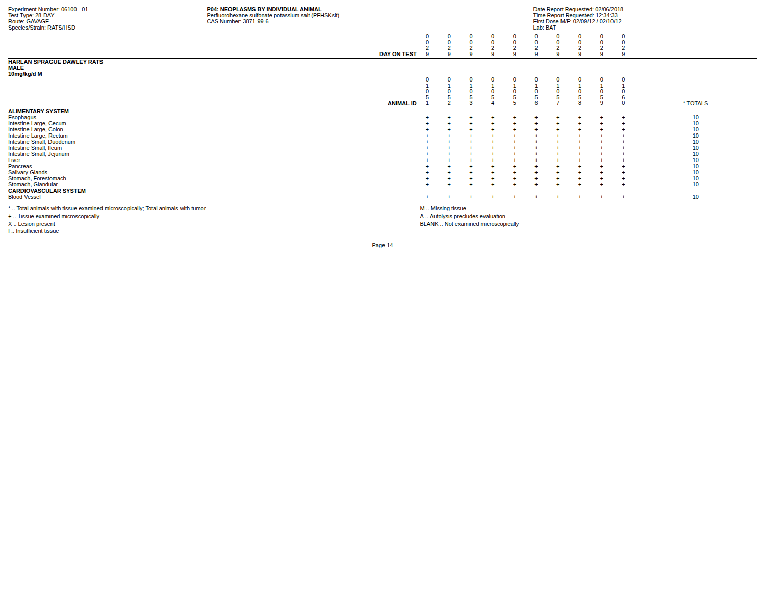| Experiment Number: 06100 - 01 | P04: NEOPLASMS BY INDIVIDUAL ANIMAL | Date Report Requested: 02/06/2018 |
| Test Type: 28-DAY | Perfluorohexane sulfonate potassium salt (PFHSKslt) | Time Report Requested: 12:34:33 |
| Route: GAVAGE | CAS Number: 3871-99-6 | First Dose M/F: 02/09/12 / 02/10/12 |
| Species/Strain: RATS/HSD | | Lab: BAT |
| DAY ON TEST | 0 0 2 9 | 0 0 2 9 | 0 0 2 9 | 0 0 2 9 | 0 0 2 9 | 0 0 2 9 | 0 0 2 9 | 0 0 2 9 | 0 0 2 9 | 0 0 2 9 | |
| HARLAN SPRAGUE DAWLEY RATS MALE | |
| 10mg/kg/d M | |
| ANIMAL ID | 0 1 0 5 1 | 0 1 0 5 2 | 0 1 0 5 3 | 0 1 0 5 4 | 0 1 0 5 5 | 0 1 0 5 6 | 0 1 0 5 7 | 0 1 0 5 8 | 0 1 0 5 9 | 0 1 0 6 0 | * TOTALS |
| ALIMENTARY SYSTEM | |
| Esophagus | + | + | + | + | + | + | + | + | + | + | 10 |
| Intestine Large, Cecum | + | + | + | + | + | + | + | + | + | + | 10 |
| Intestine Large, Colon | + | + | + | + | + | + | + | + | + | + | 10 |
| Intestine Large, Rectum | + | + | + | + | + | + | + | + | + | + | 10 |
| Intestine Small, Duodenum | + | + | + | + | + | + | + | + | + | + | 10 |
| Intestine Small, Ileum | + | + | + | + | + | + | + | + | + | + | 10 |
| Intestine Small, Jejunum | + | + | + | + | + | + | + | + | + | + | 10 |
| Liver | + | + | + | + | + | + | + | + | + | + | 10 |
| Pancreas | + | + | + | + | + | + | + | + | + | + | 10 |
| Salivary Glands | + | + | + | + | + | + | + | + | + | + | 10 |
| Stomach, Forestomach | + | + | + | + | + | + | + | + | + | + | 10 |
| Stomach, Glandular | + | + | + | + | + | + | + | + | + | + | 10 |
| CARDIOVASCULAR SYSTEM | |
| Blood Vessel | + | + | + | + | + | + | + | + | + | + | 10 |
| * .. Total animals with tissue examined microscopically; Total animals with tumor + .. Tissue examined microscopically X .. Lesion present I .. Insufficient tissue | M .. Missing tissue A .. Autolysis precludes evaluation BLANK .. Not examined microscopically |
Page 14